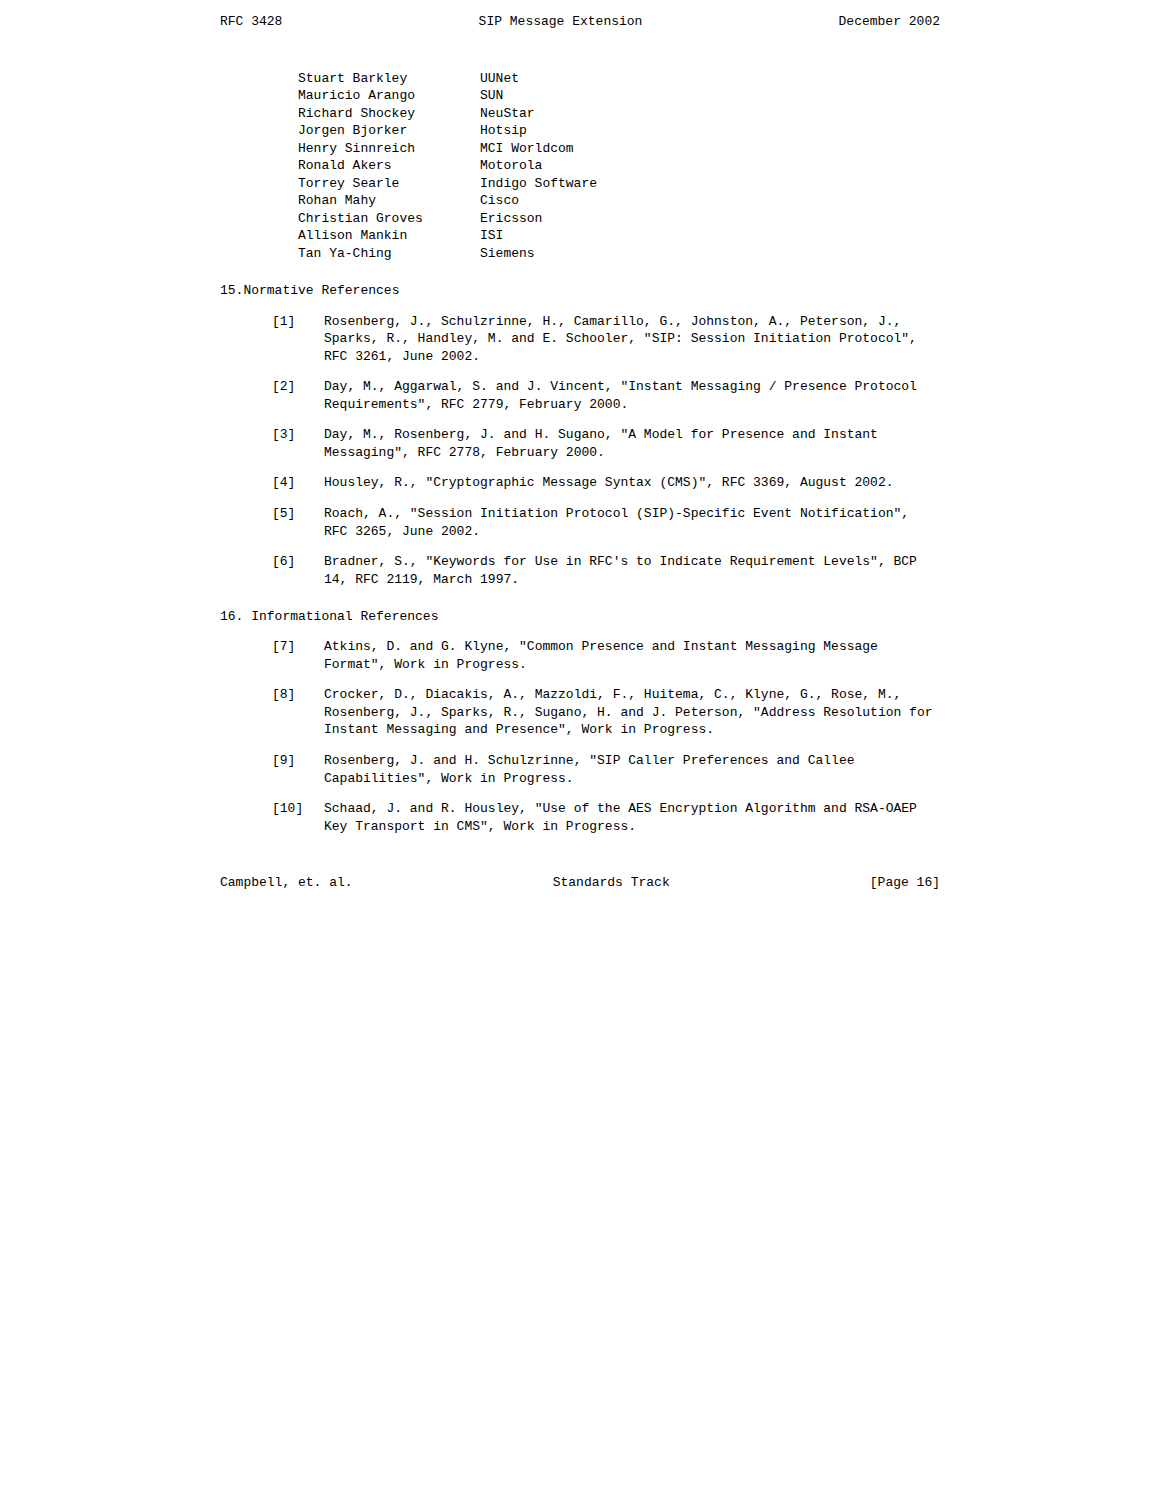RFC 3428 SIP Message Extension December 2002
Stuart Barkley UUNet
Mauricio Arango SUN
Richard Shockey NeuStar
Jorgen Bjorker Hotsip
Henry Sinnreich MCI Worldcom
Ronald Akers Motorola
Torrey Searle Indigo Software
Rohan Mahy Cisco
Christian Groves Ericsson
Allison Mankin ISI
Tan Ya-Ching Siemens
15.Normative References
[1] Rosenberg, J., Schulzrinne, H., Camarillo, G., Johnston, A., Peterson, J., Sparks, R., Handley, M. and E. Schooler, "SIP: Session Initiation Protocol", RFC 3261, June 2002.
[2] Day, M., Aggarwal, S. and J. Vincent, "Instant Messaging / Presence Protocol Requirements", RFC 2779, February 2000.
[3] Day, M., Rosenberg, J. and H. Sugano, "A Model for Presence and Instant Messaging", RFC 2778, February 2000.
[4] Housley, R., "Cryptographic Message Syntax (CMS)", RFC 3369, August 2002.
[5] Roach, A., "Session Initiation Protocol (SIP)-Specific Event Notification", RFC 3265, June 2002.
[6] Bradner, S., "Keywords for Use in RFC's to Indicate Requirement Levels", BCP 14, RFC 2119, March 1997.
16. Informational References
[7] Atkins, D. and G. Klyne, "Common Presence and Instant Messaging Message Format", Work in Progress.
[8] Crocker, D., Diacakis, A., Mazzoldi, F., Huitema, C., Klyne, G., Rose, M., Rosenberg, J., Sparks, R., Sugano, H. and J. Peterson, "Address Resolution for Instant Messaging and Presence", Work in Progress.
[9] Rosenberg, J. and H. Schulzrinne, "SIP Caller Preferences and Callee Capabilities", Work in Progress.
[10] Schaad, J. and R. Housley, "Use of the AES Encryption Algorithm and RSA-OAEP Key Transport in CMS", Work in Progress.
Campbell, et. al. Standards Track [Page 16]